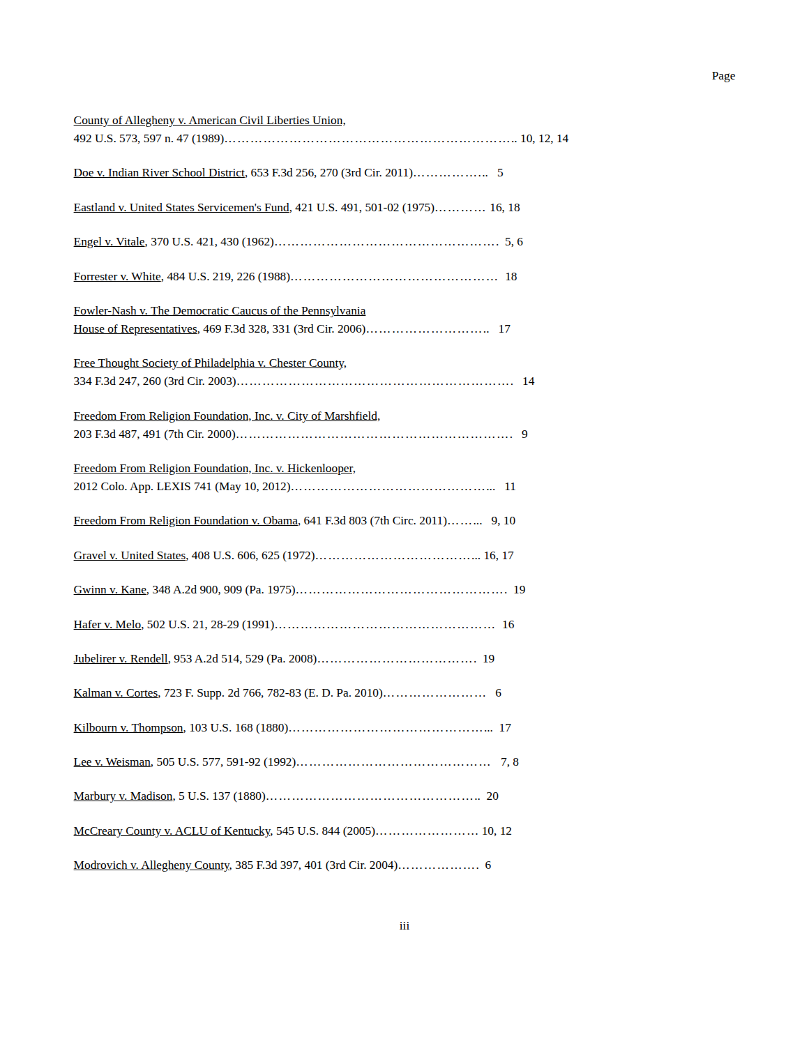Page
County of Allegheny v. American Civil Liberties Union,
492 U.S. 573, 597 n. 47 (1989)………………………………………………………….. 10, 12, 14
Doe v. Indian River School District, 653 F.3d 256, 270 (3rd Cir. 2011)……………... 5
Eastland v. United States Servicemen's Fund, 421 U.S. 491, 501-02 (1975)………… 16, 18
Engel v. Vitale, 370 U.S. 421, 430 (1962)……………………………………………. 5, 6
Forrester v. White, 484 U.S. 219, 226 (1988)………………………………………… 18
Fowler-Nash v. The Democratic Caucus of the Pennsylvania
House of Representatives, 469 F.3d 328, 331 (3rd Cir. 2006)……………………….. 17
Free Thought Society of Philadelphia v. Chester County,
334 F.3d 247, 260 (3rd Cir. 2003)………………………………………………………. 14
Freedom From Religion Foundation, Inc. v. City of Marshfield,
203 F.3d 487, 491 (7th Cir. 2000)………………………………………………………. 9
Freedom From Religion Foundation, Inc. v. Hickenlooper,
2012 Colo. App. LEXIS 741 (May 10, 2012)………………………………………... 11
Freedom From Religion Foundation v. Obama, 641 F.3d 803 (7th Circ. 2011)……... 9, 10
Gravel v. United States, 408 U.S. 606, 625 (1972)………………………………... 16, 17
Gwinn v. Kane, 348 A.2d 900, 909 (Pa. 1975)…………………………………………. 19
Hafer v. Melo, 502 U.S. 21, 28-29 (1991)…………………………………………… 16
Jubelirer v. Rendell, 953 A.2d 514, 529 (Pa. 2008)………………………………. 19
Kalman v. Cortes, 723 F. Supp. 2d 766, 782-83 (E. D. Pa. 2010)…………………… 6
Kilbourn v. Thompson, 103 U.S. 168 (1880)………………………………………... 17
Lee v. Weisman, 505 U.S. 577, 591-92 (1992)……………………………………… 7, 8
Marbury v. Madison, 5 U.S. 137 (1880)………………………………………….. 20
McCreary County v. ACLU of Kentucky, 545 U.S. 844 (2005)…………………… 10, 12
Modrovich v. Allegheny County, 385 F.3d 397, 401 (3rd Cir. 2004)………………. 6
iii